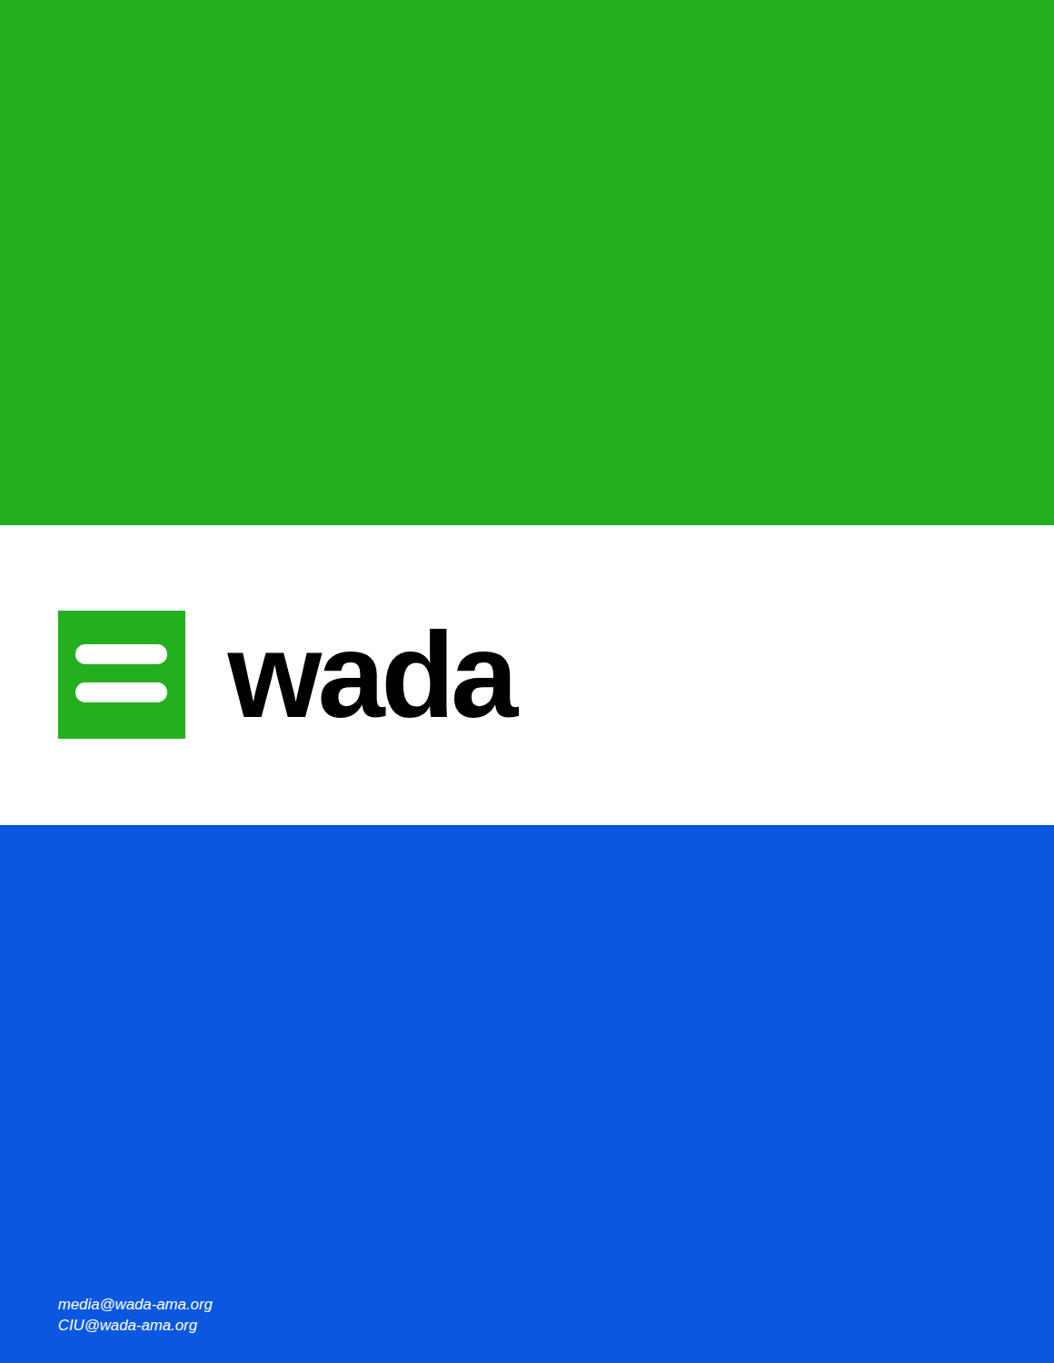wada
media@wada-ama.org CIU@wada-ama.org